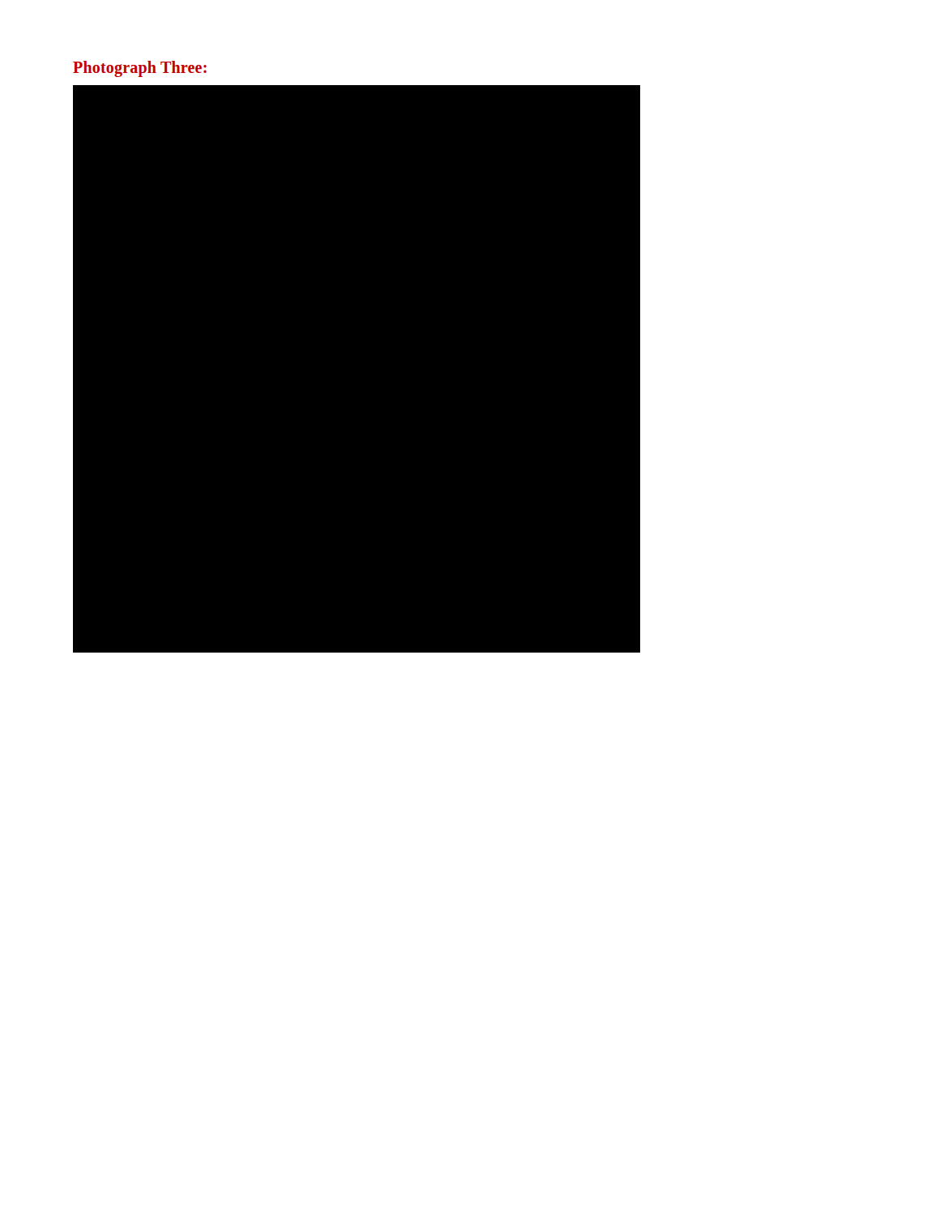Photograph Three: